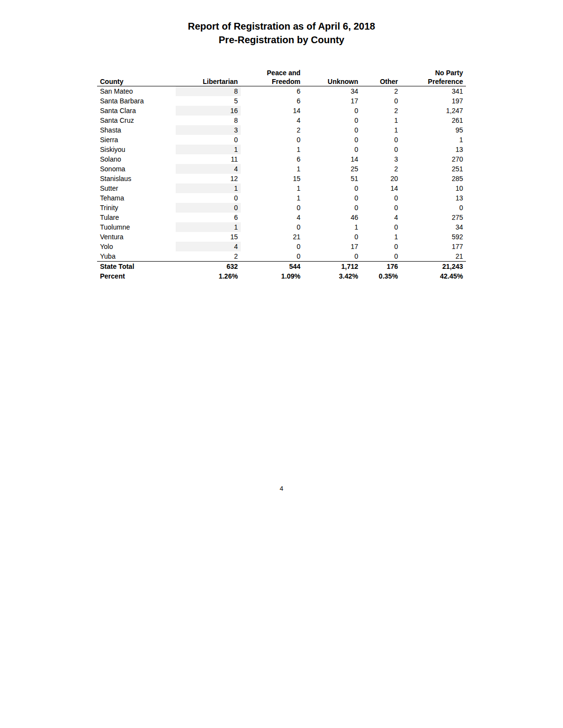Report of Registration as of April 6, 2018
Pre-Registration by County
| | | Peace and | | | No Party |
| --- | --- | --- | --- | --- | --- |
| County | Libertarian | Freedom | Unknown | Other | Preference |
| San Mateo | 8 | 6 | 34 | 2 | 341 |
| Santa Barbara | 5 | 6 | 17 | 0 | 197 |
| Santa Clara | 16 | 14 | 0 | 2 | 1,247 |
| Santa Cruz | 8 | 4 | 0 | 1 | 261 |
| Shasta | 3 | 2 | 0 | 1 | 95 |
| Sierra | 0 | 0 | 0 | 0 | 1 |
| Siskiyou | 1 | 1 | 0 | 0 | 13 |
| Solano | 11 | 6 | 14 | 3 | 270 |
| Sonoma | 4 | 1 | 25 | 2 | 251 |
| Stanislaus | 12 | 15 | 51 | 20 | 285 |
| Sutter | 1 | 1 | 0 | 14 | 10 |
| Tehama | 0 | 1 | 0 | 0 | 13 |
| Trinity | 0 | 0 | 0 | 0 | 0 |
| Tulare | 6 | 4 | 46 | 4 | 275 |
| Tuolumne | 1 | 0 | 1 | 0 | 34 |
| Ventura | 15 | 21 | 0 | 1 | 592 |
| Yolo | 4 | 0 | 17 | 0 | 177 |
| Yuba | 2 | 0 | 0 | 0 | 21 |
| State Total | 632 | 544 | 1,712 | 176 | 21,243 |
| Percent | 1.26% | 1.09% | 3.42% | 0.35% | 42.45% |
4